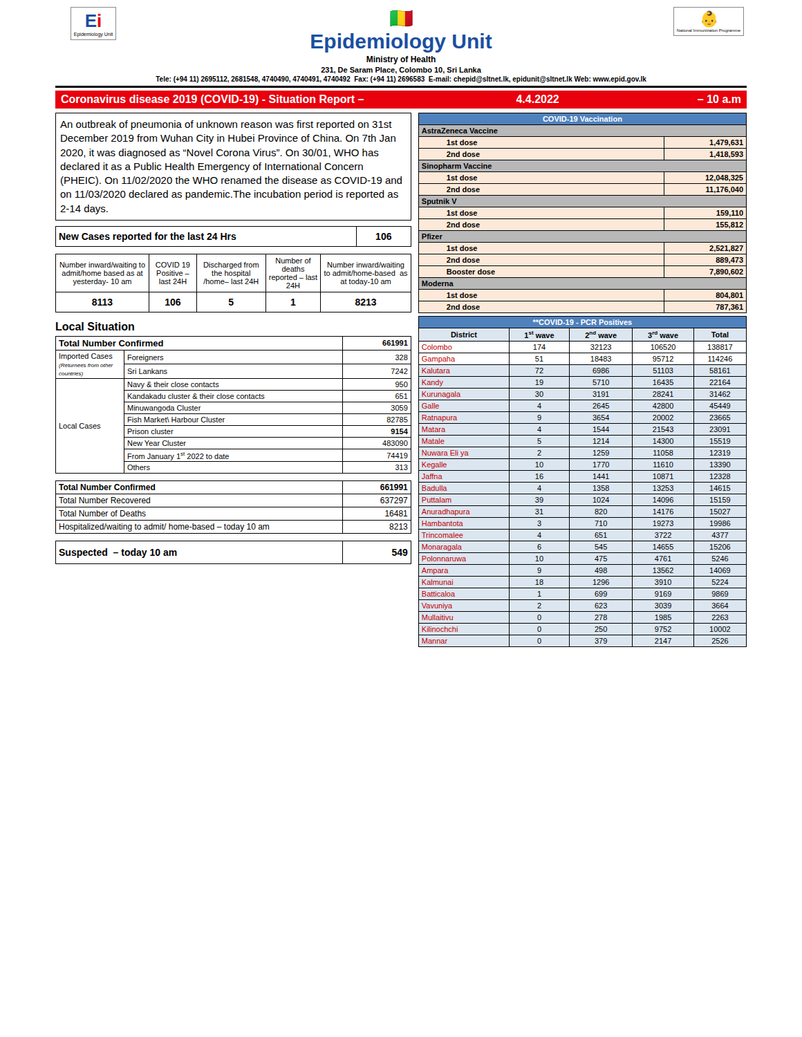Ei
Epidemiology Unit
🇲🇱
Epidemiology Unit
Ministry of Health
231, De Saram Place, Colombo 10, Sri Lanka
Tele: (+94 11) 2695112, 2681548, 4740490, 4740491, 4740492 Fax: (+94 11) 2696583 E-mail: chepid@sltnet.lk, epidunit@sltnet.lk Web: www.epid.gov.lk
👶
National Immunization Programme
Coronavirus disease 2019 (COVID-19) - Situation Report – 4.4.2022 – 10 a.m
An outbreak of pneumonia of unknown reason was first reported on 31st December 2019 from Wuhan City in Hubei Province of China. On 7th Jan 2020, it was diagnosed as “Novel Corona Virus”. On 30/01, WHO has declared it as a Public Health Emergency of International Concern (PHEIC). On 11/02/2020 the WHO renamed the disease as COVID-19 and on 11/03/2020 declared as pandemic.The incubation period is reported as 2-14 days.
| New Cases reported for the last 24 Hrs | 106 |
| Number inward/waiting to admit/home based as at yesterday- 10 am | COVID 19 Positive – last 24H | Discharged from the hospital /home– last 24H | Number of deaths reported – last 24H | Number inward/waiting to admit/home-based as at today-10 am |
| --- | --- | --- | --- | --- |
| 8113 | 106 | 5 | 1 | 8213 |
Local Situation
| Total Number Confirmed | 661991 |
| Imported Cases (Returnees from other countries) | Foreigners | 328 |
| Sri Lankans | 7242 |
| Local Cases | Navy & their close contacts | 950 |
| Kandakadu cluster & their close contacts | 651 |
| Minuwangoda Cluster | 3059 |
| Fish Market\ Harbour Cluster | 82785 |
| Prison cluster | 9154 |
| New Year Cluster | 483090 |
| From January 1 st 2022 to date | 74419 |
| Others | 313 |
| Total Number Confirmed | 661991 |
| Total Number Recovered | 637297 |
| Total Number of Deaths | 16481 |
| Hospitalized/waiting to admit/ home-based – today 10 am | 8213 |
| Suspected – today 10 am | 549 |
| COVID-19 Vaccination |
| AstraZeneca Vaccine |
| 1st dose | 1,479,631 |
| 2nd dose | 1,418,593 |
| Sinopharm Vaccine |
| 1st dose | 12,048,325 |
| 2nd dose | 11,176,040 |
| Sputnik V |
| 1st dose | 159,110 |
| 2nd dose | 155,812 |
| Pfizer |
| 1st dose | 2,521,827 |
| 2nd dose | 889,473 |
| Booster dose | 7,890,602 |
| Moderna |
| 1st dose | 804,801 |
| 2nd dose | 787,361 |
| **COVID-19 - PCR Positives |
| District | 1 st wave | 2 nd wave | 3 rd wave | Total |
| Colombo | 174 | 32123 | 106520 | 138817 |
| Gampaha | 51 | 18483 | 95712 | 114246 |
| Kalutara | 72 | 6986 | 51103 | 58161 |
| Kandy | 19 | 5710 | 16435 | 22164 |
| Kurunagala | 30 | 3191 | 28241 | 31462 |
| Galle | 4 | 2645 | 42800 | 45449 |
| Ratnapura | 9 | 3654 | 20002 | 23665 |
| Matara | 4 | 1544 | 21543 | 23091 |
| Matale | 5 | 1214 | 14300 | 15519 |
| Nuwara Eli ya | 2 | 1259 | 11058 | 12319 |
| Kegalle | 10 | 1770 | 11610 | 13390 |
| Jaffna | 16 | 1441 | 10871 | 12328 |
| Badulla | 4 | 1358 | 13253 | 14615 |
| Puttalam | 39 | 1024 | 14096 | 15159 |
| Anuradhapura | 31 | 820 | 14176 | 15027 |
| Hambantota | 3 | 710 | 19273 | 19986 |
| Trincomalee | 4 | 651 | 3722 | 4377 |
| Monaragala | 6 | 545 | 14655 | 15206 |
| Polonnaruwa | 10 | 475 | 4761 | 5246 |
| Ampara | 9 | 498 | 13562 | 14069 |
| Kalmunai | 18 | 1296 | 3910 | 5224 |
| Batticaloa | 1 | 699 | 9169 | 9869 |
| Vavuniya | 2 | 623 | 3039 | 3664 |
| Mullaitivu | 0 | 278 | 1985 | 2263 |
| Kilinochchi | 0 | 250 | 9752 | 10002 |
| Mannar | 0 | 379 | 2147 | 2526 |